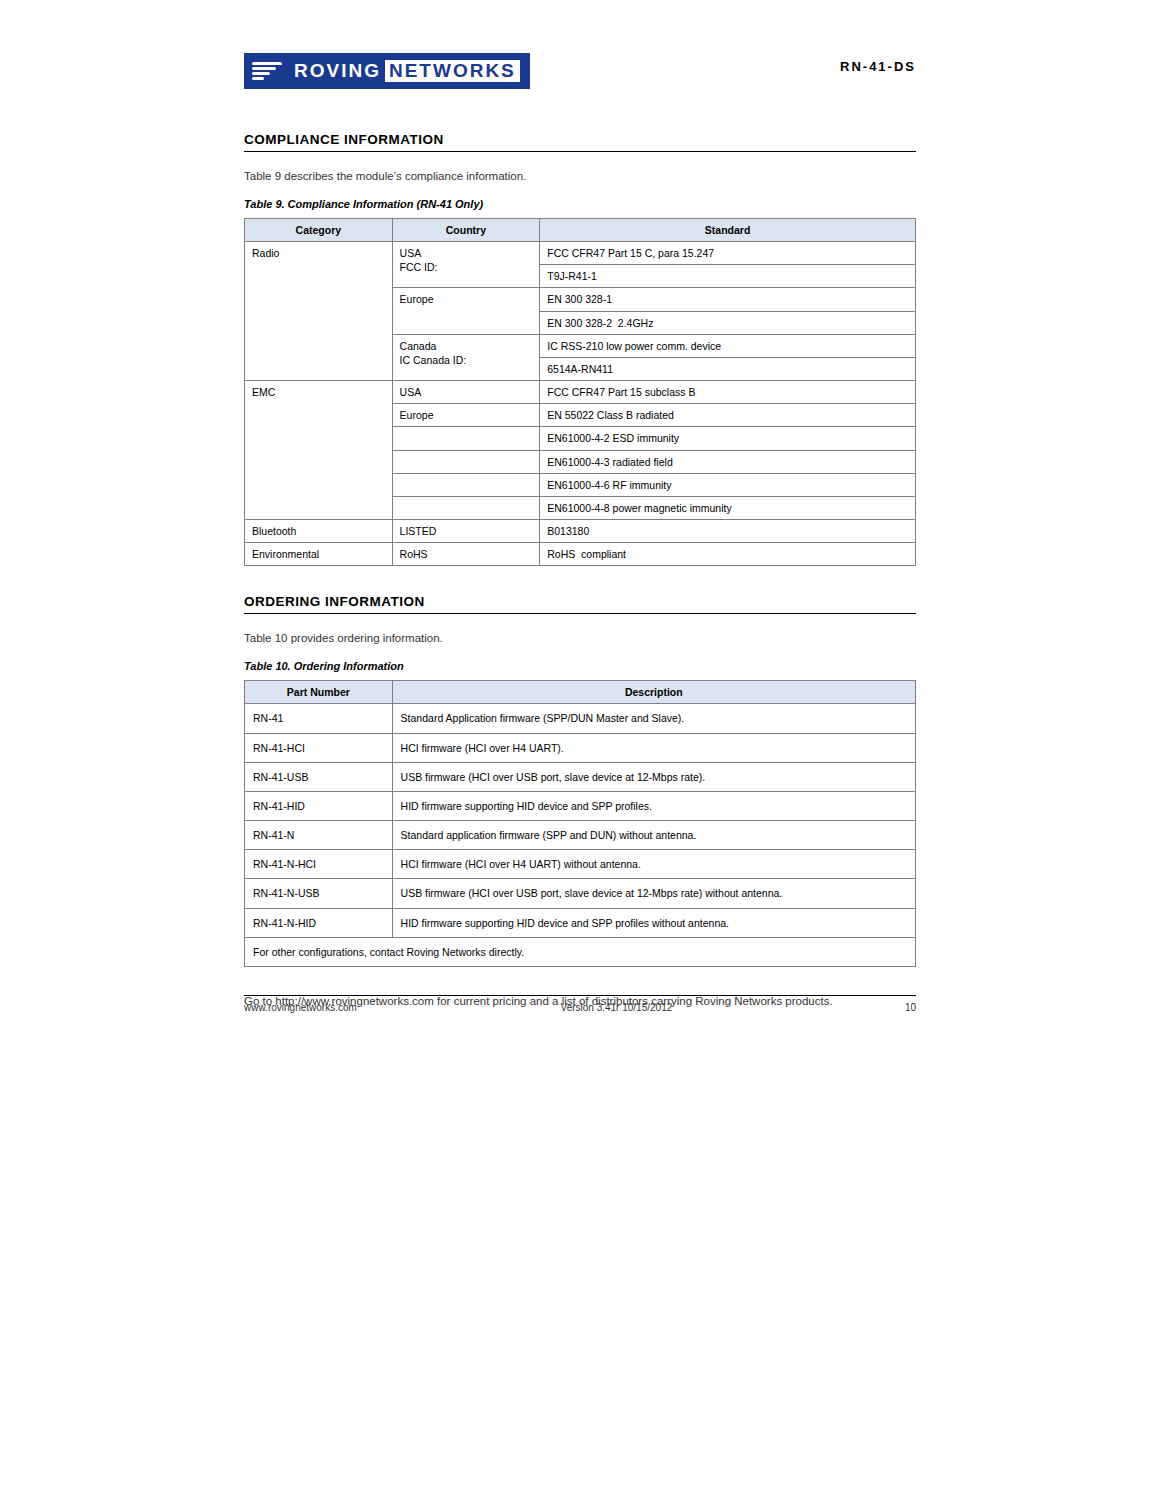ROVINGNETWORKS
RN-41-DS
COMPLIANCE INFORMATION
Table 9 describes the module’s compliance information.
Table 9. Compliance Information (RN-41 Only)
| Category | Country | Standard |
| --- | --- | --- |
| Radio | USA FCC ID: | FCC CFR47 Part 15 C, para 15.247 |
| T9J-R41-1 |
| Europe | EN 300 328-1 |
| EN 300 328-2 2.4GHz |
| Canada IC Canada ID: | IC RSS-210 low power comm. device |
| 6514A-RN411 |
| EMC | USA | FCC CFR47 Part 15 subclass B |
| Europe | EN 55022 Class B radiated |
| | EN61000-4-2 ESD immunity |
| | EN61000-4-3 radiated field |
| | EN61000-4-6 RF immunity |
| | EN61000-4-8 power magnetic immunity |
| Bluetooth | LISTED | B013180 |
| Environmental | RoHS | RoHS compliant |
ORDERING INFORMATION
Table 10 provides ordering information.
Table 10. Ordering Information
| Part Number | Description |
| --- | --- |
| RN-41 | Standard Application firmware (SPP/DUN Master and Slave). |
| RN-41-HCI | HCI firmware (HCI over H4 UART). |
| RN-41-USB | USB firmware (HCI over USB port, slave device at 12-Mbps rate). |
| RN-41-HID | HID firmware supporting HID device and SPP profiles. |
| RN-41-N | Standard application firmware (SPP and DUN) without antenna. |
| RN-41-N-HCI | HCI firmware (HCI over H4 UART) without antenna. |
| RN-41-N-USB | USB firmware (HCI over USB port, slave device at 12-Mbps rate) without antenna. |
| RN-41-N-HID | HID firmware supporting HID device and SPP profiles without antenna. |
| For other configurations, contact Roving Networks directly. |
Go to http://www.rovingnetworks.com for current pricing and a list of distributors carrying Roving Networks products.
www.rovingnetworks.com
Version 3.41r 10/15/2012
10